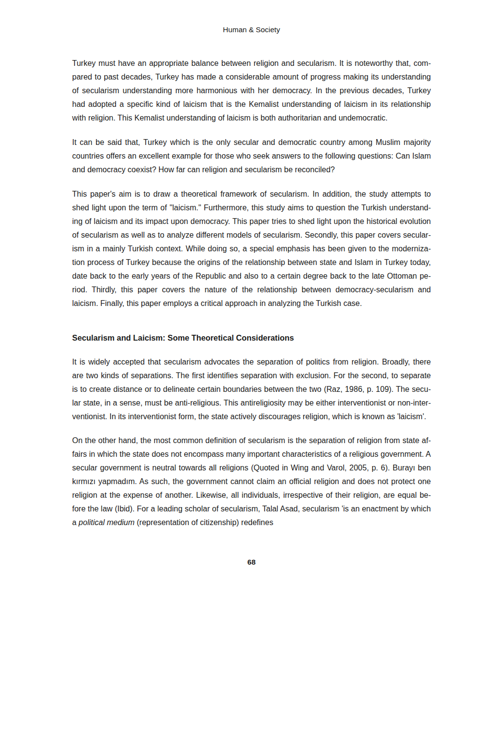Human & Society
Turkey must have an appropriate balance between religion and secularism. It is noteworthy that, compared to past decades, Turkey has made a considerable amount of progress making its understanding of secularism understanding more harmonious with her democracy. In the previous decades, Turkey had adopted a specific kind of laicism that is the Kemalist understanding of laicism in its relationship with religion. This Kemalist understanding of laicism is both authoritarian and undemocratic.
It can be said that, Turkey which is the only secular and democratic country among Muslim majority countries offers an excellent example for those who seek answers to the following questions: Can Islam and democracy coexist? How far can religion and secularism be reconciled?
This paper's aim is to draw a theoretical framework of secularism. In addition, the study attempts to shed light upon the term of "laicism." Furthermore, this study aims to question the Turkish understanding of laicism and its impact upon democracy. This paper tries to shed light upon the historical evolution of secularism as well as to analyze different models of secularism. Secondly, this paper covers secularism in a mainly Turkish context. While doing so, a special emphasis has been given to the modernization process of Turkey because the origins of the relationship between state and Islam in Turkey today, date back to the early years of the Republic and also to a certain degree back to the late Ottoman period. Thirdly, this paper covers the nature of the relationship between democracy-secularism and laicism. Finally, this paper employs a critical approach in analyzing the Turkish case.
Secularism and Laicism: Some Theoretical Considerations
It is widely accepted that secularism advocates the separation of politics from religion. Broadly, there are two kinds of separations. The first identifies separation with exclusion. For the second, to separate is to create distance or to delineate certain boundaries between the two (Raz, 1986, p. 109). The secular state, in a sense, must be anti-religious. This antireligiosity may be either interventionist or non-interventionist. In its interventionist form, the state actively discourages religion, which is known as 'laicism'.
On the other hand, the most common definition of secularism is the separation of religion from state affairs in which the state does not encompass many important characteristics of a religious government. A secular government is neutral towards all religions (Quoted in Wing and Varol, 2005, p. 6). Burayı ben kırmızı yapmadım. As such, the government cannot claim an official religion and does not protect one religion at the expense of another. Likewise, all individuals, irrespective of their religion, are equal before the law (Ibid). For a leading scholar of secularism, Talal Asad, secularism 'is an enactment by which a political medium (representation of citizenship) redefines
68